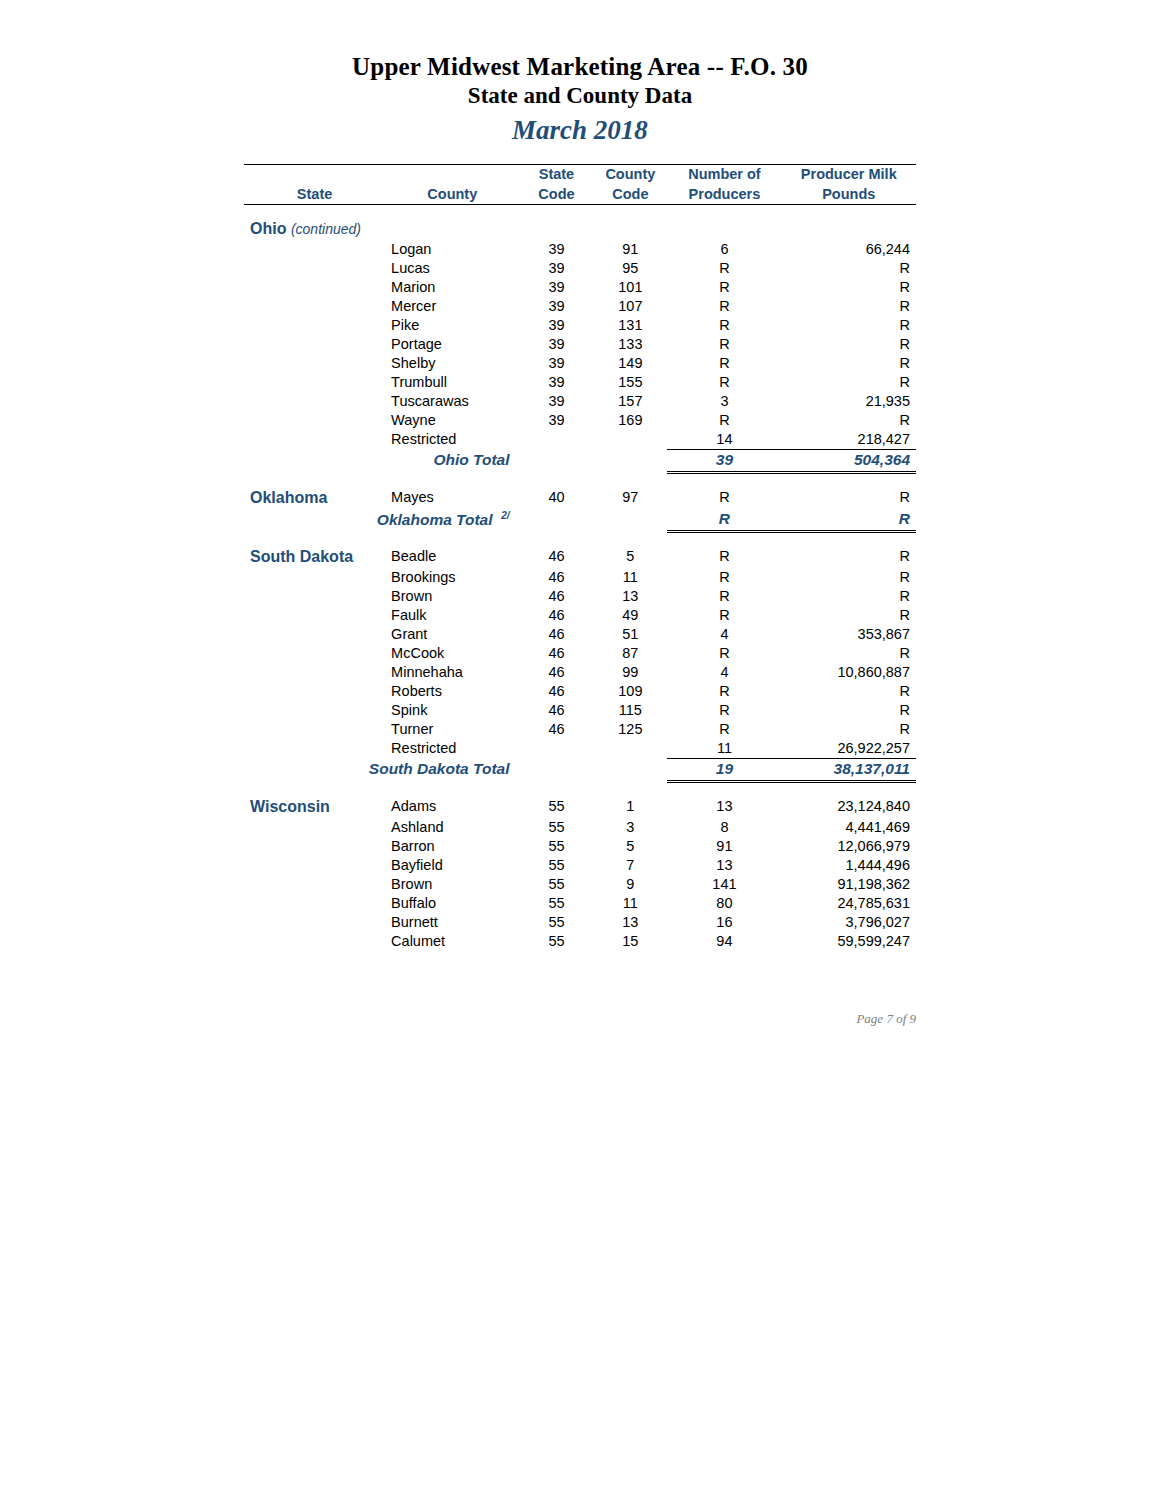Upper Midwest Marketing Area -- F.O. 30
State and County Data
March 2018
| | | State | County | Number of | Producer Milk |
| --- | --- | --- | --- | --- | --- |
| State | County | Code | Code | Producers | Pounds |
| Ohio (continued) | | | | | |
| | Logan | 39 | 91 | 6 | 66,244 |
| | Lucas | 39 | 95 | R | R |
| | Marion | 39 | 101 | R | R |
| | Mercer | 39 | 107 | R | R |
| | Pike | 39 | 131 | R | R |
| | Portage | 39 | 133 | R | R |
| | Shelby | 39 | 149 | R | R |
| | Trumbull | 39 | 155 | R | R |
| | Tuscarawas | 39 | 157 | 3 | 21,935 |
| | Wayne | 39 | 169 | R | R |
| | Restricted | | | 14 | 218,427 |
| Ohio Total | | | 39 | 504,364 |
| Oklahoma | Mayes | 40 | 97 | R | R |
| Oklahoma Total 2/ | | | R | R |
| South Dakota | Beadle | 46 | 5 | R | R |
| | Brookings | 46 | 11 | R | R |
| | Brown | 46 | 13 | R | R |
| | Faulk | 46 | 49 | R | R |
| | Grant | 46 | 51 | 4 | 353,867 |
| | McCook | 46 | 87 | R | R |
| | Minnehaha | 46 | 99 | 4 | 10,860,887 |
| | Roberts | 46 | 109 | R | R |
| | Spink | 46 | 115 | R | R |
| | Turner | 46 | 125 | R | R |
| | Restricted | | | 11 | 26,922,257 |
| South Dakota Total | | | 19 | 38,137,011 |
| Wisconsin | Adams | 55 | 1 | 13 | 23,124,840 |
| | Ashland | 55 | 3 | 8 | 4,441,469 |
| | Barron | 55 | 5 | 91 | 12,066,979 |
| | Bayfield | 55 | 7 | 13 | 1,444,496 |
| | Brown | 55 | 9 | 141 | 91,198,362 |
| | Buffalo | 55 | 11 | 80 | 24,785,631 |
| | Burnett | 55 | 13 | 16 | 3,796,027 |
| | Calumet | 55 | 15 | 94 | 59,599,247 |
Page 7 of 9